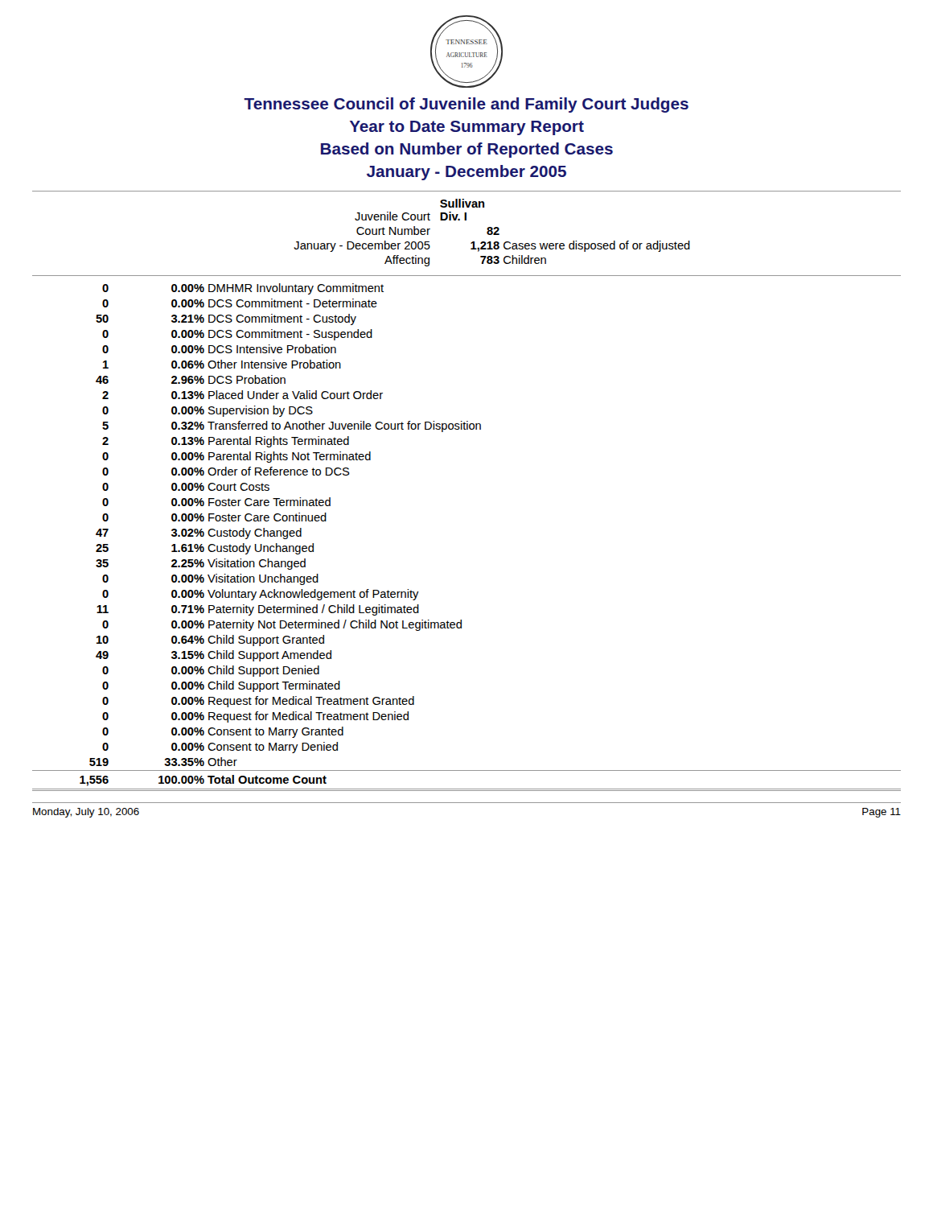Tennessee Council of Juvenile and Family Court Judges Year to Date Summary Report Based on Number of Reported Cases January - December 2005
| Juvenile Court | Sullivan Div. I | |
| Court Number | 82 | |
| January - December 2005 | 1,218 | Cases were disposed of or adjusted |
| Affecting | 783 | Children |
| 0 | 0.00% | DMHMR Involuntary Commitment |
| 0 | 0.00% | DCS Commitment - Determinate |
| 50 | 3.21% | DCS Commitment - Custody |
| 0 | 0.00% | DCS Commitment - Suspended |
| 0 | 0.00% | DCS Intensive Probation |
| 1 | 0.06% | Other Intensive Probation |
| 46 | 2.96% | DCS Probation |
| 2 | 0.13% | Placed Under a Valid Court Order |
| 0 | 0.00% | Supervision by DCS |
| 5 | 0.32% | Transferred to Another Juvenile Court for Disposition |
| 2 | 0.13% | Parental Rights Terminated |
| 0 | 0.00% | Parental Rights Not Terminated |
| 0 | 0.00% | Order of Reference to DCS |
| 0 | 0.00% | Court Costs |
| 0 | 0.00% | Foster Care Terminated |
| 0 | 0.00% | Foster Care Continued |
| 47 | 3.02% | Custody Changed |
| 25 | 1.61% | Custody Unchanged |
| 35 | 2.25% | Visitation Changed |
| 0 | 0.00% | Visitation Unchanged |
| 0 | 0.00% | Voluntary Acknowledgement of Paternity |
| 11 | 0.71% | Paternity Determined / Child Legitimated |
| 0 | 0.00% | Paternity Not Determined / Child Not Legitimated |
| 10 | 0.64% | Child Support Granted |
| 49 | 3.15% | Child Support Amended |
| 0 | 0.00% | Child Support Denied |
| 0 | 0.00% | Child Support Terminated |
| 0 | 0.00% | Request for Medical Treatment Granted |
| 0 | 0.00% | Request for Medical Treatment Denied |
| 0 | 0.00% | Consent to Marry Granted |
| 0 | 0.00% | Consent to Marry Denied |
| 519 | 33.35% | Other |
| 1,556 | 100.00% | Total Outcome Count |
Monday, July 10, 2006 Page 11